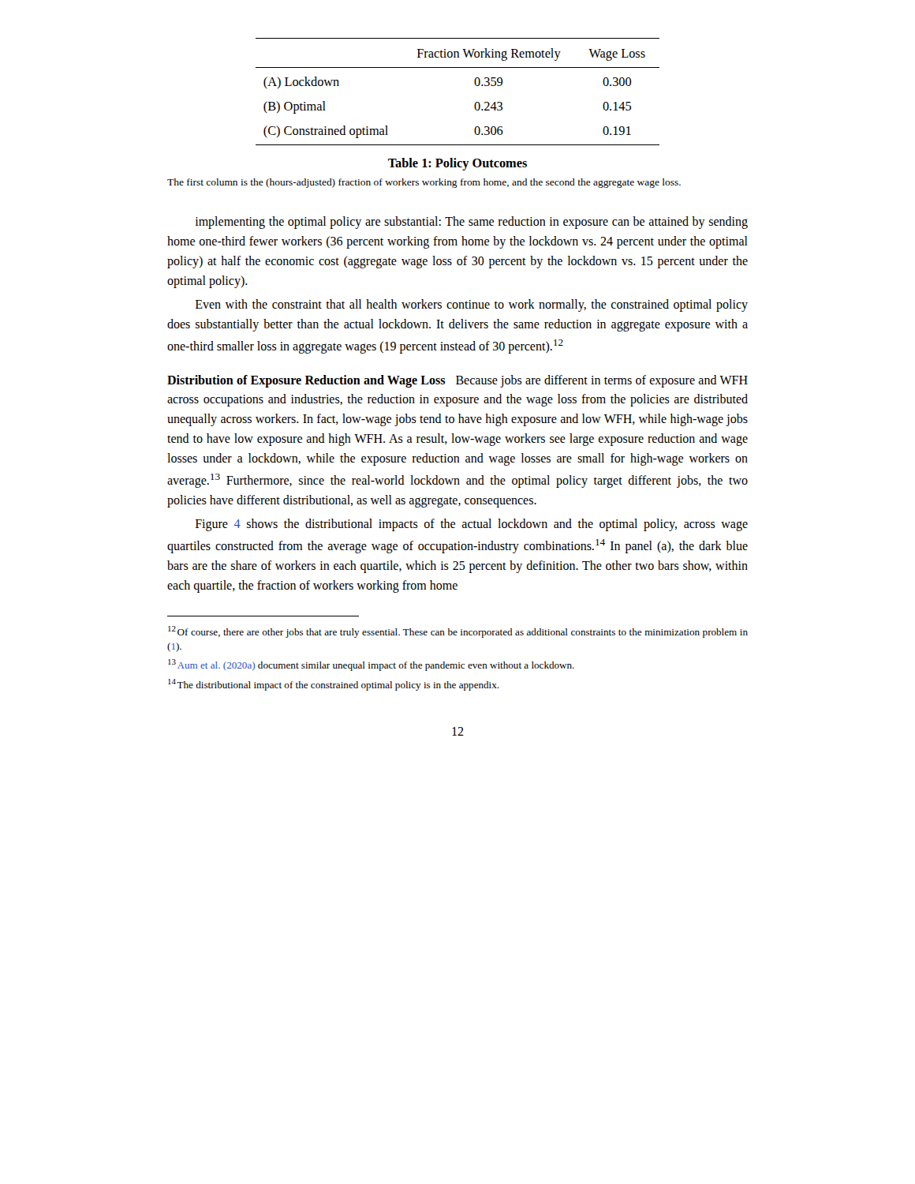| | Fraction Working Remotely | Wage Loss |
| --- | --- | --- |
| (A) Lockdown | 0.359 | 0.300 |
| (B) Optimal | 0.243 | 0.145 |
| (C) Constrained optimal | 0.306 | 0.191 |
Table 1: Policy Outcomes
The first column is the (hours-adjusted) fraction of workers working from home, and the second the aggregate wage loss.
implementing the optimal policy are substantial: The same reduction in exposure can be attained by sending home one-third fewer workers (36 percent working from home by the lockdown vs. 24 percent under the optimal policy) at half the economic cost (aggregate wage loss of 30 percent by the lockdown vs. 15 percent under the optimal policy).
Even with the constraint that all health workers continue to work normally, the constrained optimal policy does substantially better than the actual lockdown. It delivers the same reduction in aggregate exposure with a one-third smaller loss in aggregate wages (19 percent instead of 30 percent).12
Distribution of Exposure Reduction and Wage Loss Because jobs are different in terms of exposure and WFH across occupations and industries, the reduction in exposure and the wage loss from the policies are distributed unequally across workers. In fact, low-wage jobs tend to have high exposure and low WFH, while high-wage jobs tend to have low exposure and high WFH. As a result, low-wage workers see large exposure reduction and wage losses under a lockdown, while the exposure reduction and wage losses are small for high-wage workers on average.13 Furthermore, since the real-world lockdown and the optimal policy target different jobs, the two policies have different distributional, as well as aggregate, consequences.
Figure 4 shows the distributional impacts of the actual lockdown and the optimal policy, across wage quartiles constructed from the average wage of occupation-industry combinations.14 In panel (a), the dark blue bars are the share of workers in each quartile, which is 25 percent by definition. The other two bars show, within each quartile, the fraction of workers working from home
12Of course, there are other jobs that are truly essential. These can be incorporated as additional constraints to the minimization problem in (1).
13Aum et al. (2020a) document similar unequal impact of the pandemic even without a lockdown.
14The distributional impact of the constrained optimal policy is in the appendix.
12